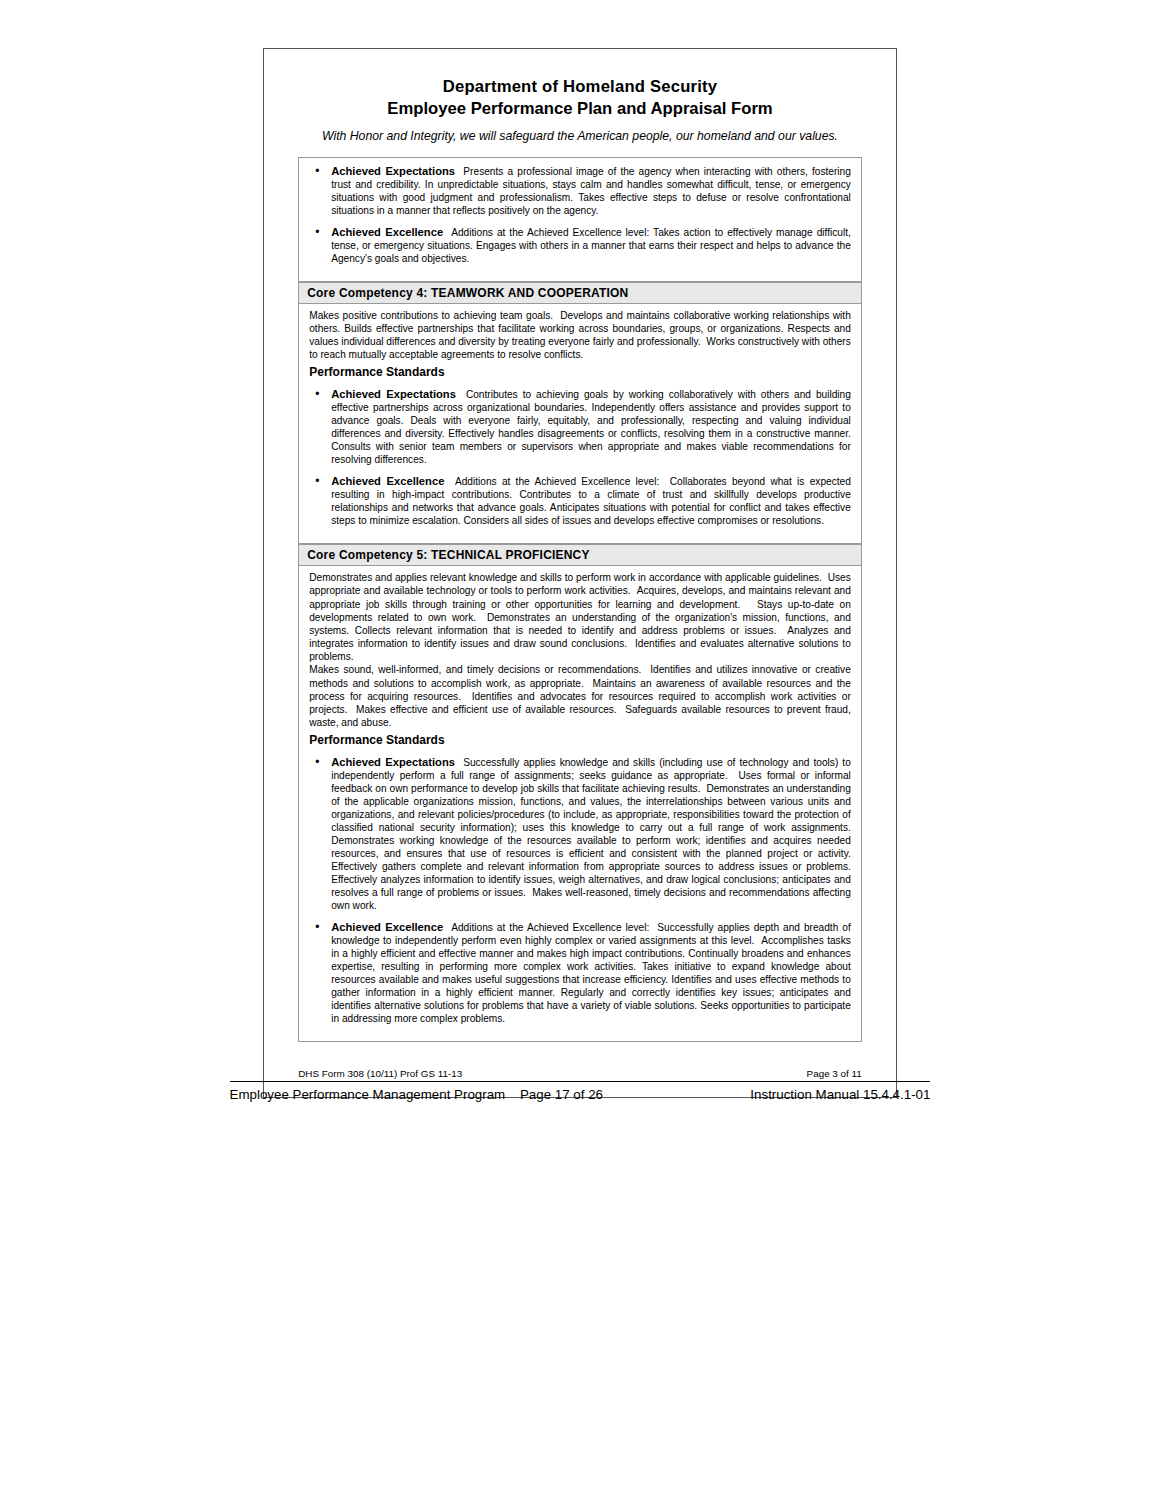Department of Homeland Security
Employee Performance Plan and Appraisal Form
With Honor and Integrity, we will safeguard the American people, our homeland and our values.
Achieved Expectations Presents a professional image of the agency when interacting with others, fostering trust and credibility. In unpredictable situations, stays calm and handles somewhat difficult, tense, or emergency situations with good judgment and professionalism. Takes effective steps to defuse or resolve confrontational situations in a manner that reflects positively on the agency.
Achieved Excellence Additions at the Achieved Excellence level: Takes action to effectively manage difficult, tense, or emergency situations. Engages with others in a manner that earns their respect and helps to advance the Agency's goals and objectives.
Core Competency 4: TEAMWORK AND COOPERATION
Makes positive contributions to achieving team goals. Develops and maintains collaborative working relationships with others. Builds effective partnerships that facilitate working across boundaries, groups, or organizations. Respects and values individual differences and diversity by treating everyone fairly and professionally. Works constructively with others to reach mutually acceptable agreements to resolve conflicts.
Performance Standards
Achieved Expectations Contributes to achieving goals by working collaboratively with others and building effective partnerships across organizational boundaries. Independently offers assistance and provides support to advance goals. Deals with everyone fairly, equitably, and professionally, respecting and valuing individual differences and diversity. Effectively handles disagreements or conflicts, resolving them in a constructive manner. Consults with senior team members or supervisors when appropriate and makes viable recommendations for resolving differences.
Achieved Excellence Additions at the Achieved Excellence level: Collaborates beyond what is expected resulting in high-impact contributions. Contributes to a climate of trust and skillfully develops productive relationships and networks that advance goals. Anticipates situations with potential for conflict and takes effective steps to minimize escalation. Considers all sides of issues and develops effective compromises or resolutions.
Core Competency 5: TECHNICAL PROFICIENCY
Demonstrates and applies relevant knowledge and skills to perform work in accordance with applicable guidelines. Uses appropriate and available technology or tools to perform work activities. Acquires, develops, and maintains relevant and appropriate job skills through training or other opportunities for learning and development. Stays up-to-date on developments related to own work. Demonstrates an understanding of the organization's mission, functions, and systems. Collects relevant information that is needed to identify and address problems or issues. Analyzes and integrates information to identify issues and draw sound conclusions. Identifies and evaluates alternative solutions to problems.
Makes sound, well-informed, and timely decisions or recommendations. Identifies and utilizes innovative or creative methods and solutions to accomplish work, as appropriate. Maintains an awareness of available resources and the process for acquiring resources. Identifies and advocates for resources required to accomplish work activities or projects. Makes effective and efficient use of available resources. Safeguards available resources to prevent fraud, waste, and abuse.
Performance Standards
Achieved Expectations Successfully applies knowledge and skills (including use of technology and tools) to independently perform a full range of assignments; seeks guidance as appropriate. Uses formal or informal feedback on own performance to develop job skills that facilitate achieving results. Demonstrates an understanding of the applicable organizations mission, functions, and values, the interrelationships between various units and organizations, and relevant policies/procedures (to include, as appropriate, responsibilities toward the protection of classified national security information); uses this knowledge to carry out a full range of work assignments. Demonstrates working knowledge of the resources available to perform work; identifies and acquires needed resources, and ensures that use of resources is efficient and consistent with the planned project or activity. Effectively gathers complete and relevant information from appropriate sources to address issues or problems. Effectively analyzes information to identify issues, weigh alternatives, and draw logical conclusions; anticipates and resolves a full range of problems or issues. Makes well-reasoned, timely decisions and recommendations affecting own work.
Achieved Excellence Additions at the Achieved Excellence level: Successfully applies depth and breadth of knowledge to independently perform even highly complex or varied assignments at this level. Accomplishes tasks in a highly efficient and effective manner and makes high impact contributions. Continually broadens and enhances expertise, resulting in performing more complex work activities. Takes initiative to expand knowledge about resources available and makes useful suggestions that increase efficiency. Identifies and uses effective methods to gather information in a highly efficient manner. Regularly and correctly identifies key issues; anticipates and identifies alternative solutions for problems that have a variety of viable solutions. Seeks opportunities to participate in addressing more complex problems.
DHS Form 308 (10/11) Prof GS 11-13 Page 3 of 11
Employee Performance Management Program Page 17 of 26 Instruction Manual 15.4.4.1-01